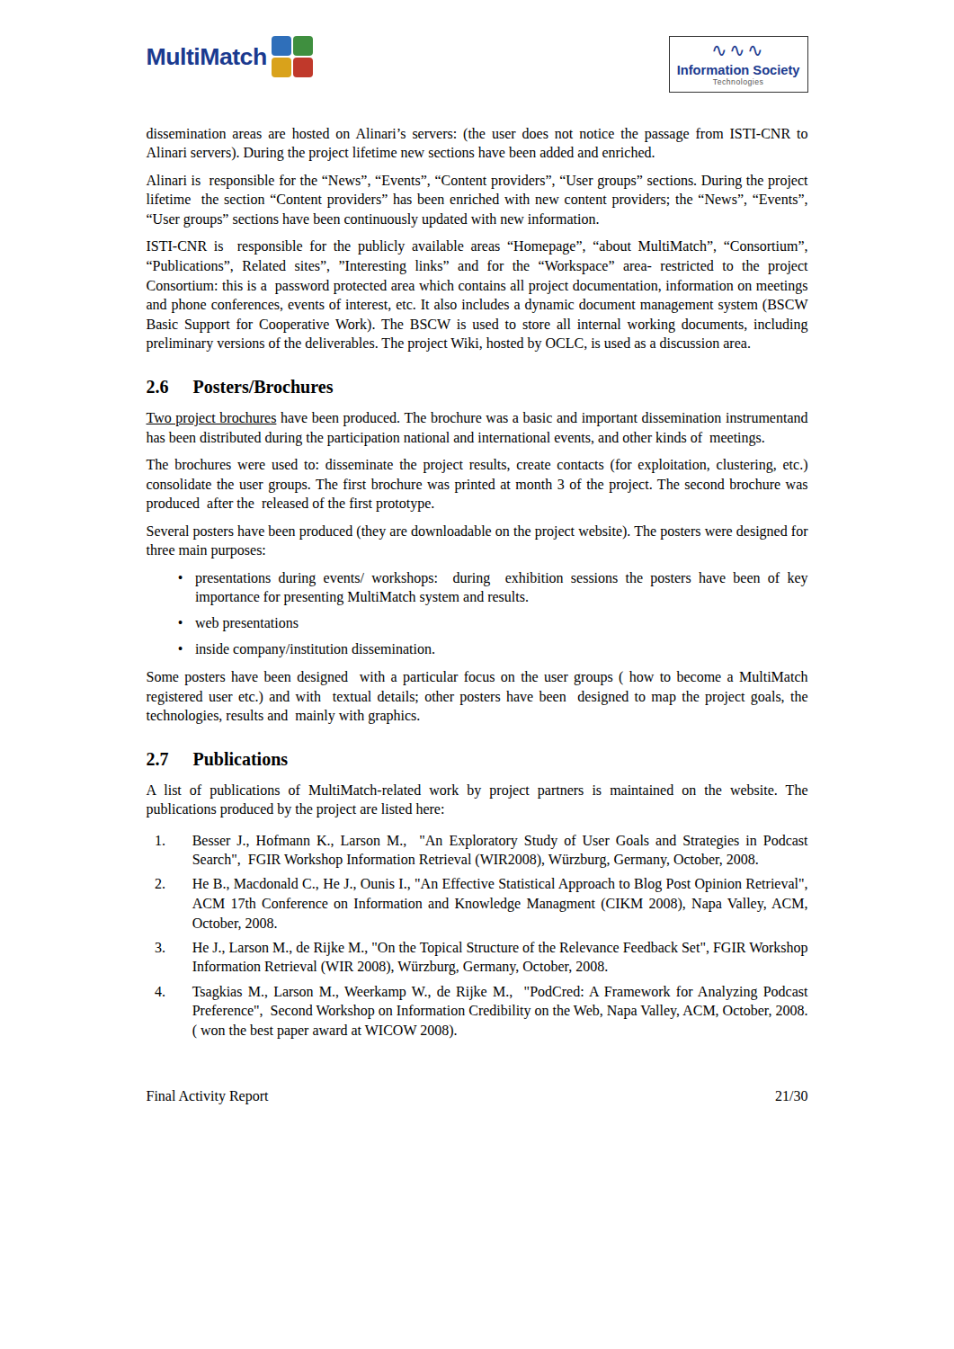Multi Match
∿∿∿
Information Society Technologies
dissemination areas are hosted on Alinari’s servers: (the user does not notice the passage from ISTI-CNR to Alinari servers). During the project lifetime new sections have been added and enriched.
Alinari is responsible for the “News”, “Events”, “Content providers”, “User groups” sections. During the project lifetime the section “Content providers” has been enriched with new content providers; the “News”, “Events”, “User groups” sections have been continuously updated with new information.
ISTI-CNR is responsible for the publicly available areas “Homepage”, “about MultiMatch”, “Consortium”, “Publications”, Related sites”, ”Interesting links” and for the “Workspace” area- restricted to the project Consortium: this is a password protected area which contains all project documentation, information on meetings and phone conferences, events of interest, etc. It also includes a dynamic document management system (BSCW Basic Support for Cooperative Work). The BSCW is used to store all internal working documents, including preliminary versions of the deliverables. The project Wiki, hosted by OCLC, is used as a discussion area.
2.6 Posters/Brochures
Two project brochures have been produced. The brochure was a basic and important dissemination instrumentand has been distributed during the participation national and international events, and other kinds of meetings.
The brochures were used to: disseminate the project results, create contacts (for exploitation, clustering, etc.) consolidate the user groups. The first brochure was printed at month 3 of the project. The second brochure was produced after the released of the first prototype.
Several posters have been produced (they are downloadable on the project website). The posters were designed for three main purposes:
presentations during events/ workshops: during exhibition sessions the posters have been of key importance for presenting MultiMatch system and results.
web presentations
inside company/institution dissemination.
Some posters have been designed with a particular focus on the user groups ( how to become a MultiMatch registered user etc.) and with textual details; other posters have been designed to map the project goals, the technologies, results and mainly with graphics.
2.7 Publications
A list of publications of MultiMatch-related work by project partners is maintained on the website. The publications produced by the project are listed here:
Besser J., Hofmann K., Larson M., "An Exploratory Study of User Goals and Strategies in Podcast Search", FGIR Workshop Information Retrieval (WIR2008), Würzburg, Germany, October, 2008.
He B., Macdonald C., He J., Ounis I., "An Effective Statistical Approach to Blog Post Opinion Retrieval", ACM 17th Conference on Information and Knowledge Managment (CIKM 2008), Napa Valley, ACM, October, 2008.
He J., Larson M., de Rijke M., "On the Topical Structure of the Relevance Feedback Set", FGIR Workshop Information Retrieval (WIR 2008), Würzburg, Germany, October, 2008.
Tsagkias M., Larson M., Weerkamp W., de Rijke M., "PodCred: A Framework for Analyzing Podcast Preference", Second Workshop on Information Credibility on the Web, Napa Valley, ACM, October, 2008. ( won the best paper award at WICOW 2008).
Final Activity Report 21/30